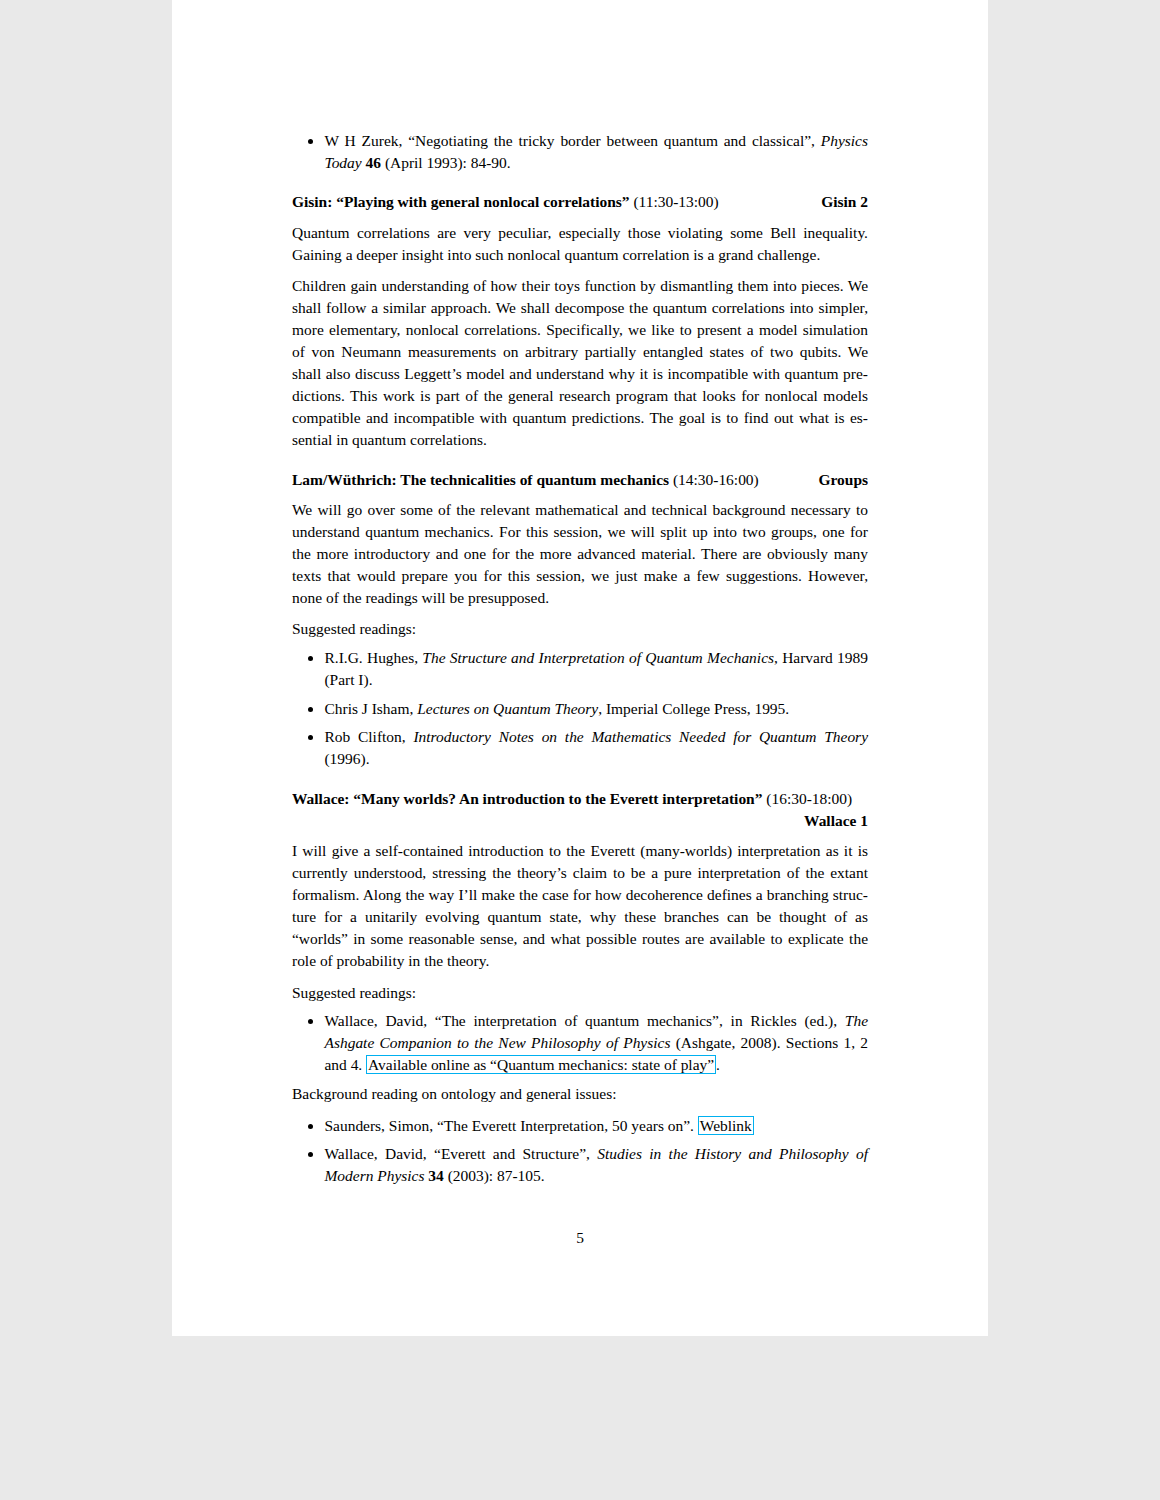W H Zurek, “Negotiating the tricky border between quantum and classical”, Physics Today 46 (April 1993): 84-90.
Gisin: “Playing with general nonlocal correlations” (11:30-13:00) Gisin 2
Quantum correlations are very peculiar, especially those violating some Bell inequality. Gaining a deeper insight into such nonlocal quantum correlation is a grand challenge.
Children gain understanding of how their toys function by dismantling them into pieces. We shall follow a similar approach. We shall decompose the quantum correlations into simpler, more elementary, nonlocal correlations. Specifically, we like to present a model simulation of von Neumann measurements on arbitrary partially entangled states of two qubits. We shall also discuss Leggett’s model and understand why it is incompatible with quantum predictions. This work is part of the general research program that looks for nonlocal models compatible and incompatible with quantum predictions. The goal is to find out what is essential in quantum correlations.
Lam/Wüthrich: The technicalities of quantum mechanics (14:30-16:00) Groups
We will go over some of the relevant mathematical and technical background necessary to understand quantum mechanics. For this session, we will split up into two groups, one for the more introductory and one for the more advanced material. There are obviously many texts that would prepare you for this session, we just make a few suggestions. However, none of the readings will be presupposed.
Suggested readings:
R.I.G. Hughes, The Structure and Interpretation of Quantum Mechanics, Harvard 1989 (Part I).
Chris J Isham, Lectures on Quantum Theory, Imperial College Press, 1995.
Rob Clifton, Introductory Notes on the Mathematics Needed for Quantum Theory (1996).
Wallace: “Many worlds? An introduction to the Everett interpretation” (16:30-18:00) Wallace 1
I will give a self-contained introduction to the Everett (many-worlds) interpretation as it is currently understood, stressing the theory’s claim to be a pure interpretation of the extant formalism. Along the way I’ll make the case for how decoherence defines a branching structure for a unitarily evolving quantum state, why these branches can be thought of as “worlds” in some reasonable sense, and what possible routes are available to explicate the role of probability in the theory.
Suggested readings:
Wallace, David, “The interpretation of quantum mechanics”, in Rickles (ed.), The Ashgate Companion to the New Philosophy of Physics (Ashgate, 2008). Sections 1, 2 and 4. Available online as “Quantum mechanics: state of play”.
Background reading on ontology and general issues:
Saunders, Simon, “The Everett Interpretation, 50 years on”. Weblink
Wallace, David, “Everett and Structure”, Studies in the History and Philosophy of Modern Physics 34 (2003): 87-105.
5